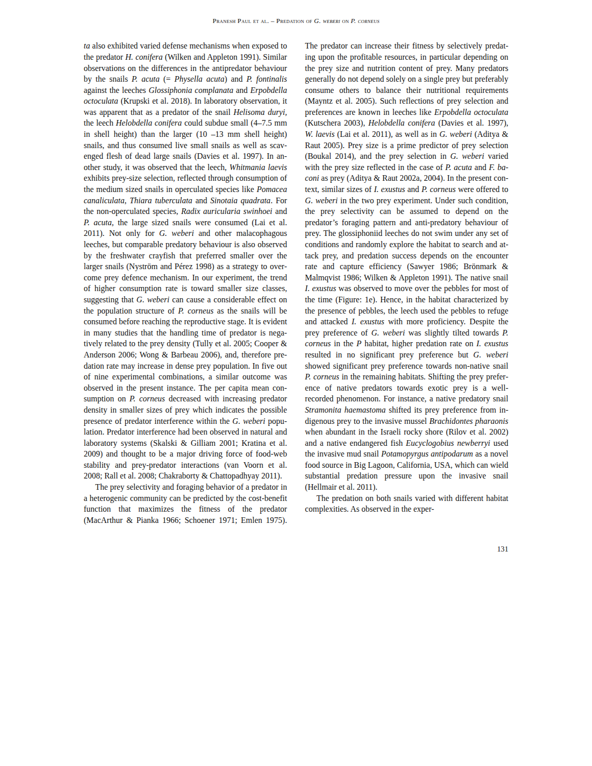Pranesh Paul et al. – Predation of G. weberi on P. corneus
ta also exhibited varied defense mechanisms when exposed to the predator H. conifera (Wilken and Appleton 1991). Similar observations on the differences in the antipredator behaviour by the snails P. acuta (= Physella acuta) and P. fontinalis against the leeches Glossiphonia complanata and Erpobdella octoculata (Krupski et al. 2018). In laboratory observation, it was apparent that as a predator of the snail Helisoma duryi, the leech Helobdella conifera could subdue small (4–7.5 mm in shell height) than the larger (10 –13 mm shell height) snails, and thus consumed live small snails as well as scavenged flesh of dead large snails (Davies et al. 1997). In another study, it was observed that the leech, Whitmania laevis exhibits prey-size selection, reflected through consumption of the medium sized snails in operculated species like Pomacea canaliculata, Thiara tuberculata and Sinotaia quadrata. For the non-operculated species, Radix auricularia swinhoei and P. acuta, the large sized snails were consumed (Lai et al. 2011). Not only for G. weberi and other malacophagous leeches, but comparable predatory behaviour is also observed by the freshwater crayfish that preferred smaller over the larger snails (Nyström and Pérez 1998) as a strategy to overcome prey defence mechanism. In our experiment, the trend of higher consumption rate is toward smaller size classes, suggesting that G. weberi can cause a considerable effect on the population structure of P. corneus as the snails will be consumed before reaching the reproductive stage. It is evident in many studies that the handling time of predator is negatively related to the prey density (Tully et al. 2005; Cooper & Anderson 2006; Wong & Barbeau 2006), and, therefore predation rate may increase in dense prey population. In five out of nine experimental combinations, a similar outcome was observed in the present instance. The per capita mean consumption on P. corneus decreased with increasing predator density in smaller sizes of prey which indicates the possible presence of predator interference within the G. weberi population. Predator interference had been observed in natural and laboratory systems (Skalski & Gilliam 2001; Kratina et al. 2009) and thought to be a major driving force of food-web stability and prey-predator interactions (van Voorn et al. 2008; Rall et al. 2008; Chakraborty & Chattopadhyay 2011).
The prey selectivity and foraging behavior of a predator in a heterogenic community can be predicted by the cost-benefit function that maximizes the fitness of the predator (MacArthur & Pianka 1966; Schoener 1971; Emlen 1975). The predator can increase their fitness by selectively predating upon the profitable resources, in particular depending on the prey size and nutrition content of prey. Many predators generally do not depend solely on a single prey but preferably consume others to balance their nutritional requirements (Mayntz et al. 2005). Such reflections of prey selection and preferences are known in leeches like Erpobdella octoculata (Kutschera 2003), Helobdella conifera (Davies et al. 1997), W. laevis (Lai et al. 2011), as well as in G. weberi (Aditya & Raut 2005). Prey size is a prime predictor of prey selection (Boukal 2014), and the prey selection in G. weberi varied with the prey size reflected in the case of P. acuta and F. baconi as prey (Aditya & Raut 2002a, 2004). In the present context, similar sizes of I. exustus and P. corneus were offered to G. weberi in the two prey experiment. Under such condition, the prey selectivity can be assumed to depend on the predator’s foraging pattern and anti-predatory behaviour of prey. The glossiphoniid leeches do not swim under any set of conditions and randomly explore the habitat to search and attack prey, and predation success depends on the encounter rate and capture efficiency (Sawyer 1986; Brönmark & Malmqvist 1986; Wilken & Appleton 1991). The native snail I. exustus was observed to move over the pebbles for most of the time (Figure: 1e). Hence, in the habitat characterized by the presence of pebbles, the leech used the pebbles to refuge and attacked I. exustus with more proficiency. Despite the prey preference of G. weberi was slightly tilted towards P. corneus in the P habitat, higher predation rate on I. exustus resulted in no significant prey preference but G. weberi showed significant prey preference towards non-native snail P. corneus in the remaining habitats. Shifting the prey preference of native predators towards exotic prey is a well-recorded phenomenon. For instance, a native predatory snail Stramonita haemastoma shifted its prey preference from indigenous prey to the invasive mussel Brachidontes pharaonis when abundant in the Israeli rocky shore (Rilov et al. 2002) and a native endangered fish Eucyclogobius newberryi used the invasive mud snail Potamopyrgus antipodarum as a novel food source in Big Lagoon, California, USA, which can wield substantial predation pressure upon the invasive snail (Hellmair et al. 2011).
The predation on both snails varied with different habitat complexities. As observed in the exper-
131